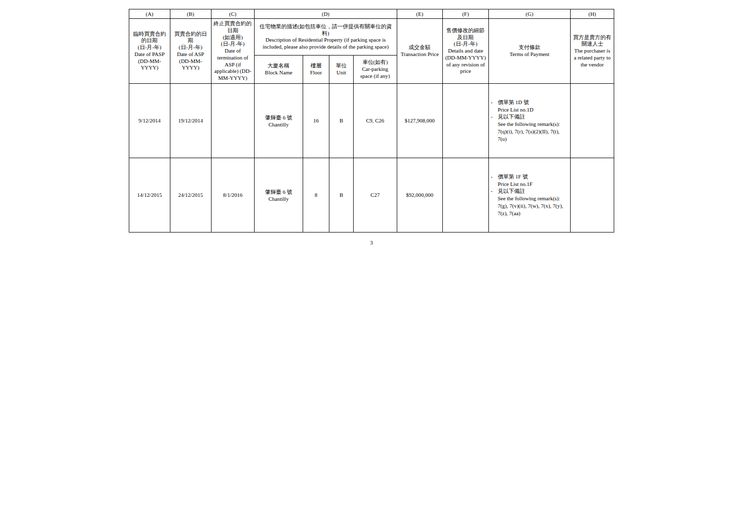| (A) | (B) | (C) | (D) | (E) | (F) | (G) | (H) |
| --- | --- | --- | --- | --- | --- | --- | --- |
| 臨時買賣合約的日期 (日-月-年) Date of PASP (DD-MM-YYYY) | 買賣合約的日期 (日-月-年) Date of ASP (DD-MM-YYYY) | 終止買賣合約的日期 (如適用) (日-月-年) Date of termination of ASP (if applicable) (DD-MM-YYYY) | 住宅物業的描述(如包括車位，請一併提供有關車位的資料) Description of Residential Property (if parking space is included, please also provide details of the parking space) | 成交金額 Transaction Price | 售價修改的細節及日期 (日-月-年) Details and date (DD-MM-YYYY) of any revision of price | 支付條款 Terms of Payment | 買方是賣方的有關連人士 The purchaser is a related party to the vendor |
| 大廈名稱 Block Name | 樓層 Floor | 單位 Unit | 車位(如有) Car-parking space (if any) |
| 9/12/2014 | 19/12/2014 | | 肇輝臺 6 號 Chantilly | 16 | B | C9, C26 | $127,908,000 | | - 價單第 1D 號 Price List no.1D - 見以下備註 See the following remark(s): 7(q)(i), 7(r), 7(s)(2)(II), 7(t), 7(u) | |
| 14/12/2015 | 24/12/2015 | 8/1/2016 | 肇輝臺 6 號 Chantilly | 8 | B | C27 | $92,000,000 | | - 價單第 1F 號 Price List no.1F - 見以下備註 See the following remark(s): 7(g), 7(v)(ii), 7(w), 7(x), 7(y), 7(z), 7(aa) | |
3